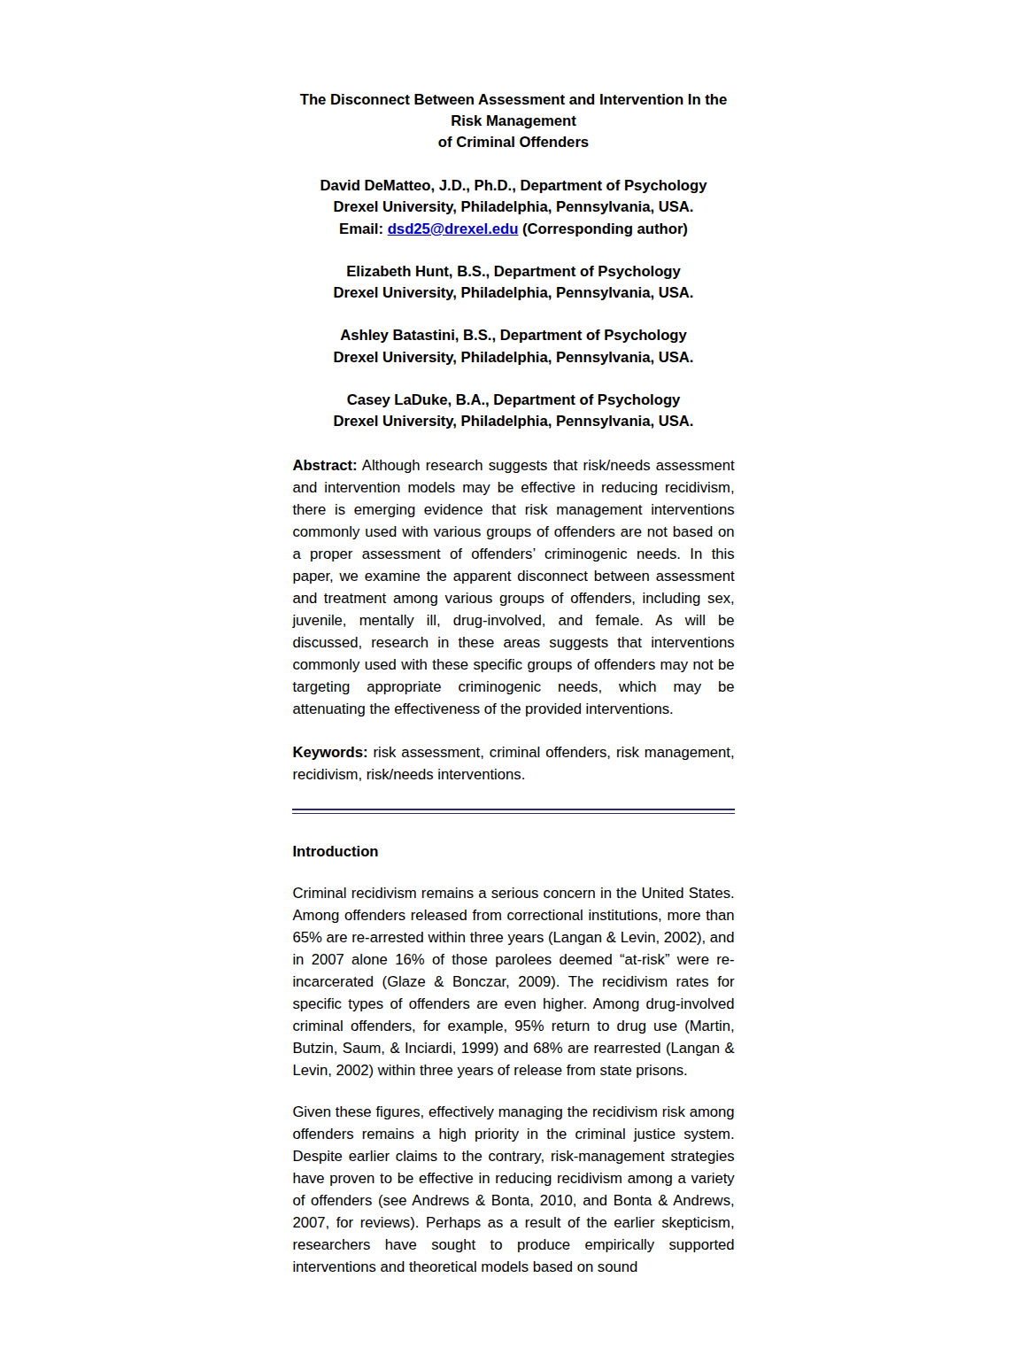The Disconnect Between Assessment and Intervention In the Risk Management
of Criminal Offenders
David DeMatteo, J.D., Ph.D., Department of Psychology
Drexel University, Philadelphia, Pennsylvania, USA.
Email: dsd25@drexel.edu (Corresponding author)
Elizabeth Hunt, B.S., Department of Psychology
Drexel University, Philadelphia, Pennsylvania, USA.
Ashley Batastini, B.S., Department of Psychology
Drexel University, Philadelphia, Pennsylvania, USA.
Casey LaDuke, B.A., Department of Psychology
Drexel University, Philadelphia, Pennsylvania, USA.
Abstract: Although research suggests that risk/needs assessment and intervention models may be effective in reducing recidivism, there is emerging evidence that risk management interventions commonly used with various groups of offenders are not based on a proper assessment of offenders’ criminogenic needs. In this paper, we examine the apparent disconnect between assessment and treatment among various groups of offenders, including sex, juvenile, mentally ill, drug-involved, and female. As will be discussed, research in these areas suggests that interventions commonly used with these specific groups of offenders may not be targeting appropriate criminogenic needs, which may be attenuating the effectiveness of the provided interventions.
Keywords: risk assessment, criminal offenders, risk management, recidivism, risk/needs interventions.
Introduction
Criminal recidivism remains a serious concern in the United States. Among offenders released from correctional institutions, more than 65% are re-arrested within three years (Langan & Levin, 2002), and in 2007 alone 16% of those parolees deemed “at-risk” were re-incarcerated (Glaze & Bonczar, 2009). The recidivism rates for specific types of offenders are even higher. Among drug-involved criminal offenders, for example, 95% return to drug use (Martin, Butzin, Saum, & Inciardi, 1999) and 68% are rearrested (Langan & Levin, 2002) within three years of release from state prisons.
Given these figures, effectively managing the recidivism risk among offenders remains a high priority in the criminal justice system. Despite earlier claims to the contrary, risk-management strategies have proven to be effective in reducing recidivism among a variety of offenders (see Andrews & Bonta, 2010, and Bonta & Andrews, 2007, for reviews). Perhaps as a result of the earlier skepticism, researchers have sought to produce empirically supported interventions and theoretical models based on sound